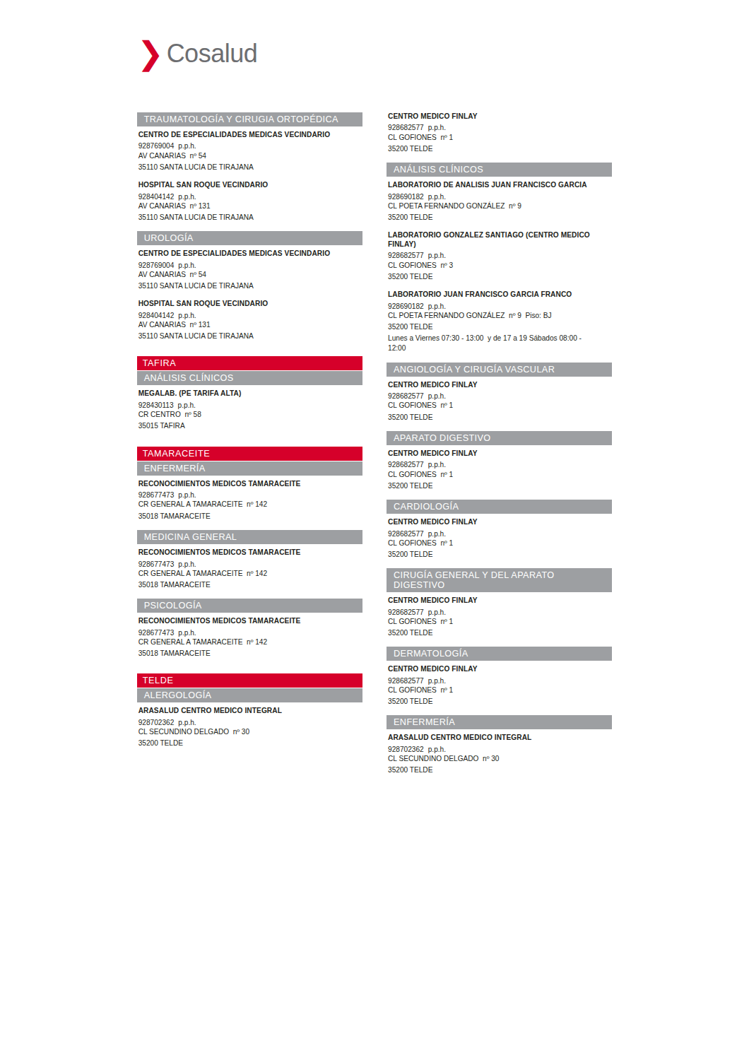❯Cosalud
TRAUMATOLOGÍA Y CIRUGIA ORTOPÉDICA
CENTRO DE ESPECIALIDADES MEDICAS VECINDARIO
928769004 p.p.h.
AV CANARIAS nº 54
35110 SANTA LUCIA DE TIRAJANA
HOSPITAL SAN ROQUE VECINDARIO
928404142 p.p.h.
AV CANARIAS nº 131
35110 SANTA LUCIA DE TIRAJANA
UROLOGÍA
CENTRO DE ESPECIALIDADES MEDICAS VECINDARIO
928769004 p.p.h.
AV CANARIAS nº 54
35110 SANTA LUCIA DE TIRAJANA
HOSPITAL SAN ROQUE VECINDARIO
928404142 p.p.h.
AV CANARIAS nº 131
35110 SANTA LUCIA DE TIRAJANA
TAFIRA
ANÁLISIS CLÍNICOS
MEGALAB. (PE TARIFA ALTA)
928430113 p.p.h.
CR CENTRO nº 58
35015 TAFIRA
TAMARACEITE
ENFERMERÍA
RECONOCIMIENTOS MEDICOS TAMARACEITE
928677473 p.p.h.
CR GENERAL A TAMARACEITE nº 142
35018 TAMARACEITE
MEDICINA GENERAL
RECONOCIMIENTOS MEDICOS TAMARACEITE
928677473 p.p.h.
CR GENERAL A TAMARACEITE nº 142
35018 TAMARACEITE
PSICOLOGÍA
RECONOCIMIENTOS MEDICOS TAMARACEITE
928677473 p.p.h.
CR GENERAL A TAMARACEITE nº 142
35018 TAMARACEITE
TELDE
ALERGOLOGÍA
ARASALUD CENTRO MEDICO INTEGRAL
928702362 p.p.h.
CL SECUNDINO DELGADO nº 30
35200 TELDE
CENTRO MEDICO FINLAY
928682577 p.p.h.
CL GOFIONES nº 1
35200 TELDE
ANÁLISIS CLÍNICOS
LABORATORIO DE ANALISIS JUAN FRANCISCO GARCIA
928690182 p.p.h.
CL POETA FERNANDO GONZÁLEZ nº 9
35200 TELDE
LABORATORIO GONZALEZ SANTIAGO (CENTRO MEDICO
FINLAY)
928682577 p.p.h.
CL GOFIONES nº 3
35200 TELDE
LABORATORIO JUAN FRANCISCO GARCIA FRANCO
928690182 p.p.h.
CL POETA FERNANDO GONZÁLEZ nº 9 Piso: BJ
35200 TELDE
Lunes a Viernes 07:30 - 13:00 y de 17 a 19 Sábados 08:00 -
12:00
ANGIOLOGÍA Y CIRUGÍA VASCULAR
CENTRO MEDICO FINLAY
928682577 p.p.h.
CL GOFIONES nº 1
35200 TELDE
APARATO DIGESTIVO
CENTRO MEDICO FINLAY
928682577 p.p.h.
CL GOFIONES nº 1
35200 TELDE
CARDIOLOGÍA
CENTRO MEDICO FINLAY
928682577 p.p.h.
CL GOFIONES nº 1
35200 TELDE
CIRUGÍA GENERAL Y DEL APARATO DIGESTIVO
CENTRO MEDICO FINLAY
928682577 p.p.h.
CL GOFIONES nº 1
35200 TELDE
DERMATOLOGÍA
CENTRO MEDICO FINLAY
928682577 p.p.h.
CL GOFIONES nº 1
35200 TELDE
ENFERMERÍA
ARASALUD CENTRO MEDICO INTEGRAL
928702362 p.p.h.
CL SECUNDINO DELGADO nº 30
35200 TELDE